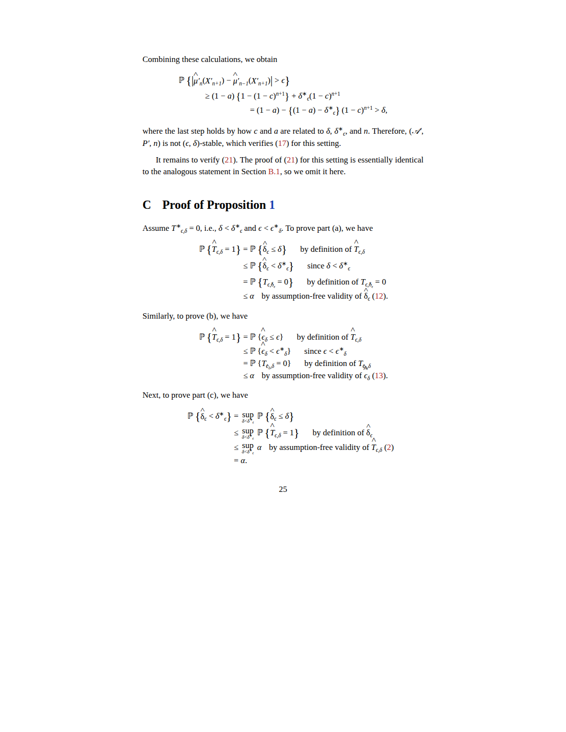Combining these calculations, we obtain
ℙ {|μ′n(X′n+1) − μ′n−1(X′n+1)| > ϵ} ≥ (1 − a) {1 − (1 − c)n+1} + δ∗ϵ(1 − c)n+1 = (1 − a) − {(1 − a) − δ∗ϵ} (1 − c)n+1 > δ,
where the last step holds by how c and a are related to δ, δ∗ϵ, and n. Therefore, (𝒜′, P′, n) is not (ϵ, δ)-stable, which verifies (17) for this setting.
It remains to verify (21). The proof of (21) for this setting is essentially identical to the analogous statement in Section B.1, so we omit it here.
CProof of Proposition 1
Assume T∗ϵ,δ = 0, i.e., δ < δ∗ϵ and ϵ < ϵ∗δ. To prove part (a), we have
ℙ {Tϵ,δ = 1} = ℙ {δϵ ≤ δ} by definition of Tϵ,δ ≤ ℙ {δϵ < δ∗ϵ} since δ < δ∗ϵ = ℙ {Tϵ,δϵ = 0} by definition of Tϵ,δϵ = 0 ≤ α by assumption-free validity of δϵ (12).
Similarly, to prove (b), we have
ℙ {Tϵ,δ = 1} = ℙ {ϵδ ≤ ϵ} by definition of Tϵ,δ ≤ ℙ {ϵδ < ϵ∗δ} since ϵ < ϵ∗δ = ℙ {Tϵδ,δ = 0} by definition of Tϵδ,δ ≤ α by assumption-free validity of ϵδ (13).
Next, to prove part (c), we have
ℙ {δϵ < δ∗ϵ} = sup δ<δ∗ϵ ℙ {δϵ ≤ δ} ≤ sup δ<δ∗ϵ ℙ {Tϵ,δ = 1} by definition of δϵ ≤ sup δ<δ∗ϵ α by assumption-free validity of Tϵ,δ (2) = α.
25